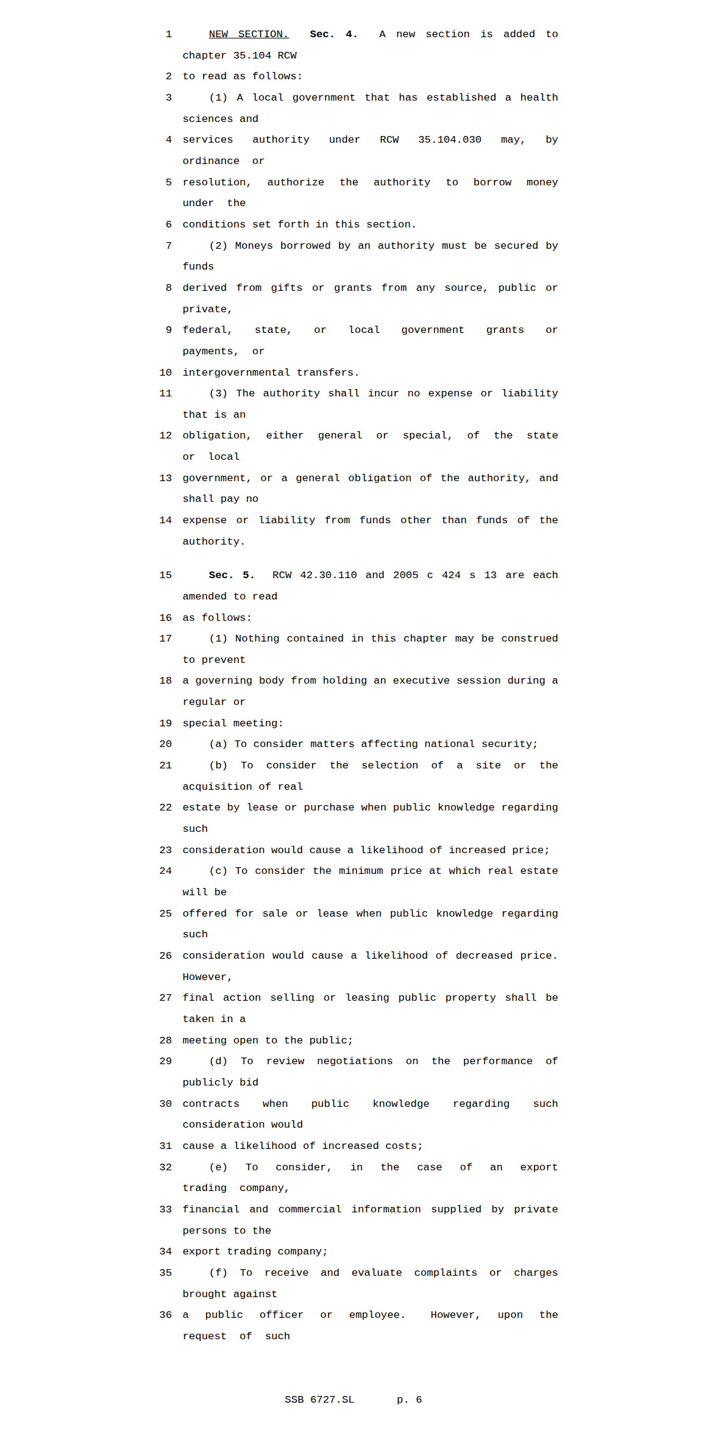NEW SECTION. Sec. 4. A new section is added to chapter 35.104 RCW
to read as follows:
(1) A local government that has established a health sciences and
services authority under RCW 35.104.030 may, by ordinance or
resolution, authorize the authority to borrow money under the
conditions set forth in this section.
(2) Moneys borrowed by an authority must be secured by funds
derived from gifts or grants from any source, public or private,
federal, state, or local government grants or payments, or
intergovernmental transfers.
(3) The authority shall incur no expense or liability that is an
obligation, either general or special, of the state or local
government, or a general obligation of the authority, and shall pay no
expense or liability from funds other than funds of the authority.
Sec. 5. RCW 42.30.110 and 2005 c 424 s 13 are each amended to read
as follows:
(1) Nothing contained in this chapter may be construed to prevent
a governing body from holding an executive session during a regular or
special meeting:
(a) To consider matters affecting national security;
(b) To consider the selection of a site or the acquisition of real
estate by lease or purchase when public knowledge regarding such
consideration would cause a likelihood of increased price;
(c) To consider the minimum price at which real estate will be
offered for sale or lease when public knowledge regarding such
consideration would cause a likelihood of decreased price. However,
final action selling or leasing public property shall be taken in a
meeting open to the public;
(d) To review negotiations on the performance of publicly bid
contracts when public knowledge regarding such consideration would
cause a likelihood of increased costs;
(e) To consider, in the case of an export trading company,
financial and commercial information supplied by private persons to the
export trading company;
(f) To receive and evaluate complaints or charges brought against
a public officer or employee. However, upon the request of such
SSB 6727.SL p. 6